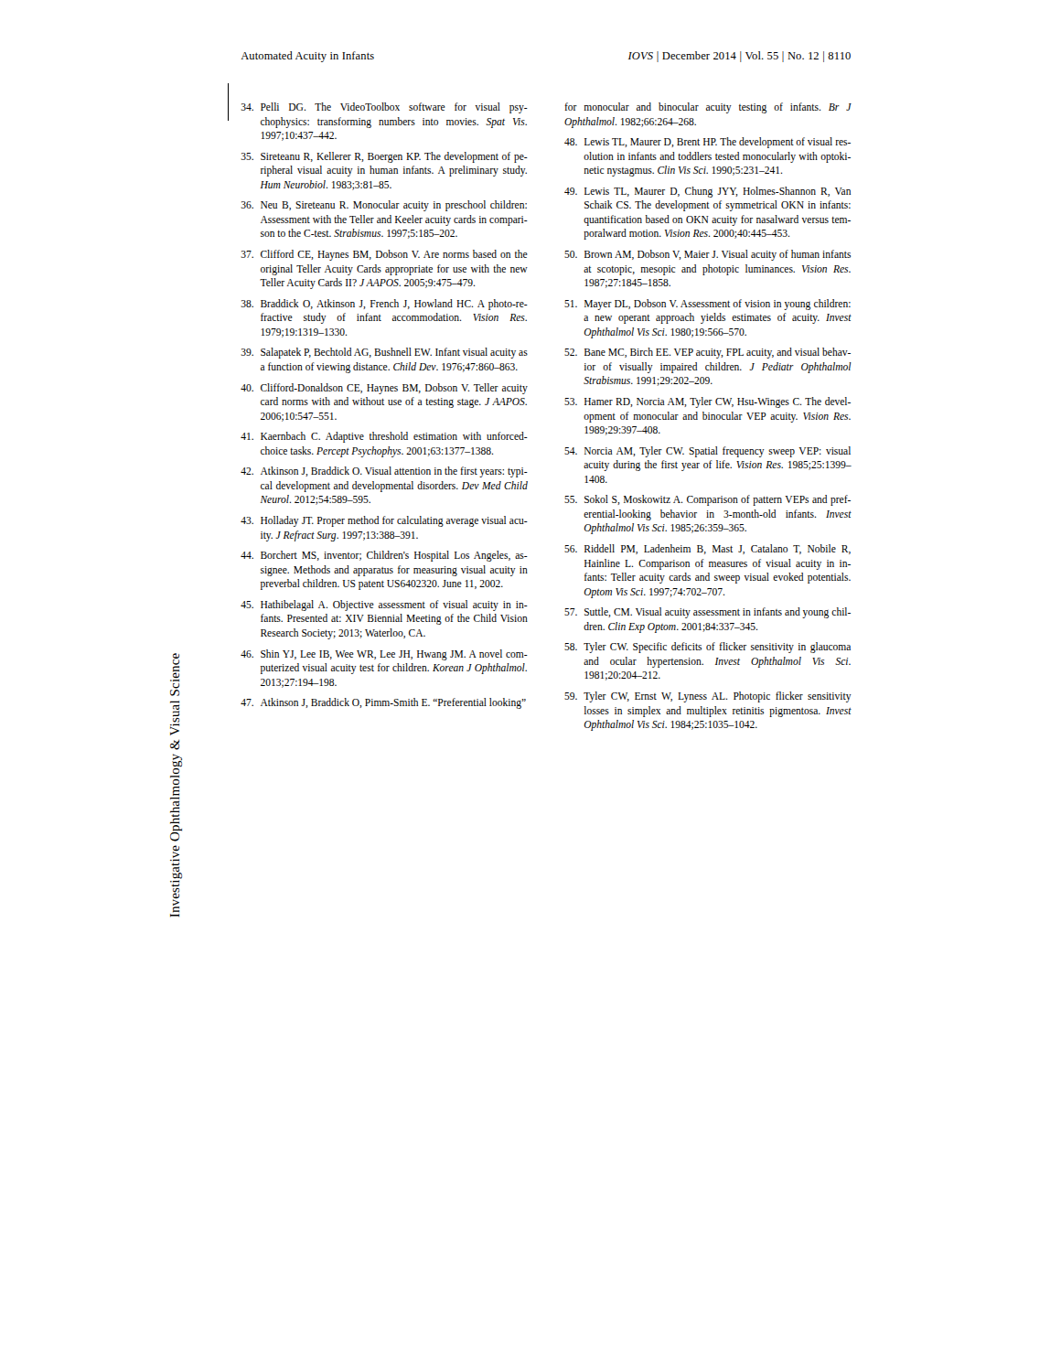Automated Acuity in Infants
IOVS|December 2014|Vol. 55|No. 12|8110
34. Pelli DG. The VideoToolbox software for visual psychophysics: transforming numbers into movies. Spat Vis. 1997;10:437–442.
35. Sireteanu R, Kellerer R, Boergen KP. The development of peripheral visual acuity in human infants. A preliminary study. Hum Neurobiol. 1983;3:81–85.
36. Neu B, Sireteanu R. Monocular acuity in preschool children: Assessment with the Teller and Keeler acuity cards in comparison to the C-test. Strabismus. 1997;5:185–202.
37. Clifford CE, Haynes BM, Dobson V. Are norms based on the original Teller Acuity Cards appropriate for use with the new Teller Acuity Cards II? J AAPOS. 2005;9:475–479.
38. Braddick O, Atkinson J, French J, Howland HC. A photo-refractive study of infant accommodation. Vision Res. 1979;19:1319–1330.
39. Salapatek P, Bechtold AG, Bushnell EW. Infant visual acuity as a function of viewing distance. Child Dev. 1976;47:860–863.
40. Clifford-Donaldson CE, Haynes BM, Dobson V. Teller acuity card norms with and without use of a testing stage. J AAPOS. 2006;10:547–551.
41. Kaernbach C. Adaptive threshold estimation with unforced-choice tasks. Percept Psychophys. 2001;63:1377–1388.
42. Atkinson J, Braddick O. Visual attention in the first years: typical development and developmental disorders. Dev Med Child Neurol. 2012;54:589–595.
43. Holladay JT. Proper method for calculating average visual acuity. J Refract Surg. 1997;13:388–391.
44. Borchert MS, inventor; Children's Hospital Los Angeles, assignee. Methods and apparatus for measuring visual acuity in preverbal children. US patent US6402320. June 11, 2002.
45. Hathibelagal A. Objective assessment of visual acuity in infants. Presented at: XIV Biennial Meeting of the Child Vision Research Society; 2013; Waterloo, CA.
46. Shin YJ, Lee IB, Wee WR, Lee JH, Hwang JM. A novel computerized visual acuity test for children. Korean J Ophthalmol. 2013;27:194–198.
47. Atkinson J, Braddick O, Pimm-Smith E. “Preferential looking”
for monocular and binocular acuity testing of infants. Br J Ophthalmol. 1982;66:264–268.
48. Lewis TL, Maurer D, Brent HP. The development of visual resolution in infants and toddlers tested monocularly with optokinetic nystagmus. Clin Vis Sci. 1990;5:231–241.
49. Lewis TL, Maurer D, Chung JYY, Holmes-Shannon R, Van Schaik CS. The development of symmetrical OKN in infants: quantification based on OKN acuity for nasalward versus temporalward motion. Vision Res. 2000;40:445–453.
50. Brown AM, Dobson V, Maier J. Visual acuity of human infants at scotopic, mesopic and photopic luminances. Vision Res. 1987;27:1845–1858.
51. Mayer DL, Dobson V. Assessment of vision in young children: a new operant approach yields estimates of acuity. Invest Ophthalmol Vis Sci. 1980;19:566–570.
52. Bane MC, Birch EE. VEP acuity, FPL acuity, and visual behavior of visually impaired children. J Pediatr Ophthalmol Strabismus. 1991;29:202–209.
53. Hamer RD, Norcia AM, Tyler CW, Hsu-Winges C. The development of monocular and binocular VEP acuity. Vision Res. 1989;29:397–408.
54. Norcia AM, Tyler CW. Spatial frequency sweep VEP: visual acuity during the first year of life. Vision Res. 1985;25:1399–1408.
55. Sokol S, Moskowitz A. Comparison of pattern VEPs and preferential-looking behavior in 3-month-old infants. Invest Ophthalmol Vis Sci. 1985;26:359–365.
56. Riddell PM, Ladenheim B, Mast J, Catalano T, Nobile R, Hainline L. Comparison of measures of visual acuity in infants: Teller acuity cards and sweep visual evoked potentials. Optom Vis Sci. 1997;74:702–707.
57. Suttle, CM. Visual acuity assessment in infants and young children. Clin Exp Optom. 2001;84:337–345.
58. Tyler CW. Specific deficits of flicker sensitivity in glaucoma and ocular hypertension. Invest Ophthalmol Vis Sci. 1981;20:204–212.
59. Tyler CW, Ernst W, Lyness AL. Photopic flicker sensitivity losses in simplex and multiplex retinitis pigmentosa. Invest Ophthalmol Vis Sci. 1984;25:1035–1042.
Investigative Ophthalmology & Visual Science